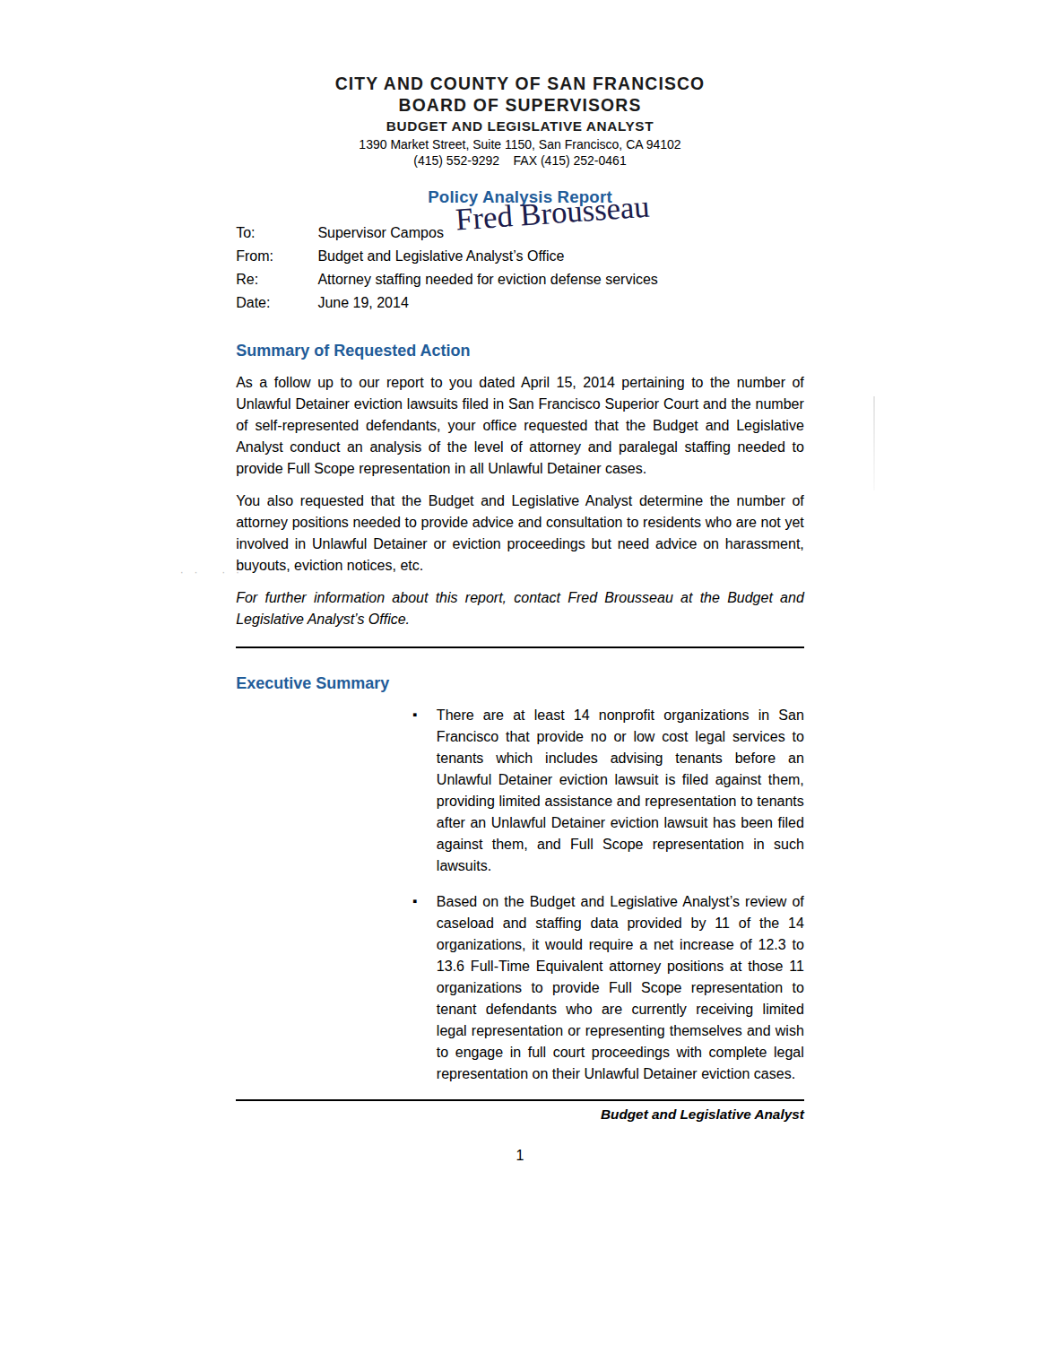· · · ·
CITY AND COUNTY OF SAN FRANCISCO
BOARD OF SUPERVISORS
BUDGET AND LEGISLATIVE ANALYST
1390 Market Street, Suite 1150, San Francisco, CA 94102
(415) 552-9292 FAX (415) 252-0461
Policy Analysis Report
Fred Brousseau
| To: | Supervisor Campos |
| From: | Budget and Legislative Analyst’s Office |
| Re: | Attorney staffing needed for eviction defense services |
| Date: | June 19, 2014 |
Summary of Requested Action
As a follow up to our report to you dated April 15, 2014 pertaining to the number of Unlawful Detainer eviction lawsuits filed in San Francisco Superior Court and the number of self-represented defendants, your office requested that the Budget and Legislative Analyst conduct an analysis of the level of attorney and paralegal staffing needed to provide Full Scope representation in all Unlawful Detainer cases.
You also requested that the Budget and Legislative Analyst determine the number of attorney positions needed to provide advice and consultation to residents who are not yet involved in Unlawful Detainer or eviction proceedings but need advice on harassment, buyouts, eviction notices, etc.
For further information about this report, contact Fred Brousseau at the Budget and Legislative Analyst’s Office.
Executive Summary
There are at least 14 nonprofit organizations in San Francisco that provide no or low cost legal services to tenants which includes advising tenants before an Unlawful Detainer eviction lawsuit is filed against them, providing limited assistance and representation to tenants after an Unlawful Detainer eviction lawsuit has been filed against them, and Full Scope representation in such lawsuits.
Based on the Budget and Legislative Analyst’s review of caseload and staffing data provided by 11 of the 14 organizations, it would require a net increase of 12.3 to 13.6 Full-Time Equivalent attorney positions at those 11 organizations to provide Full Scope representation to tenant defendants who are currently receiving limited legal representation or representing themselves and wish to engage in full court proceedings with complete legal representation on their Unlawful Detainer eviction cases.
Budget and Legislative Analyst
1